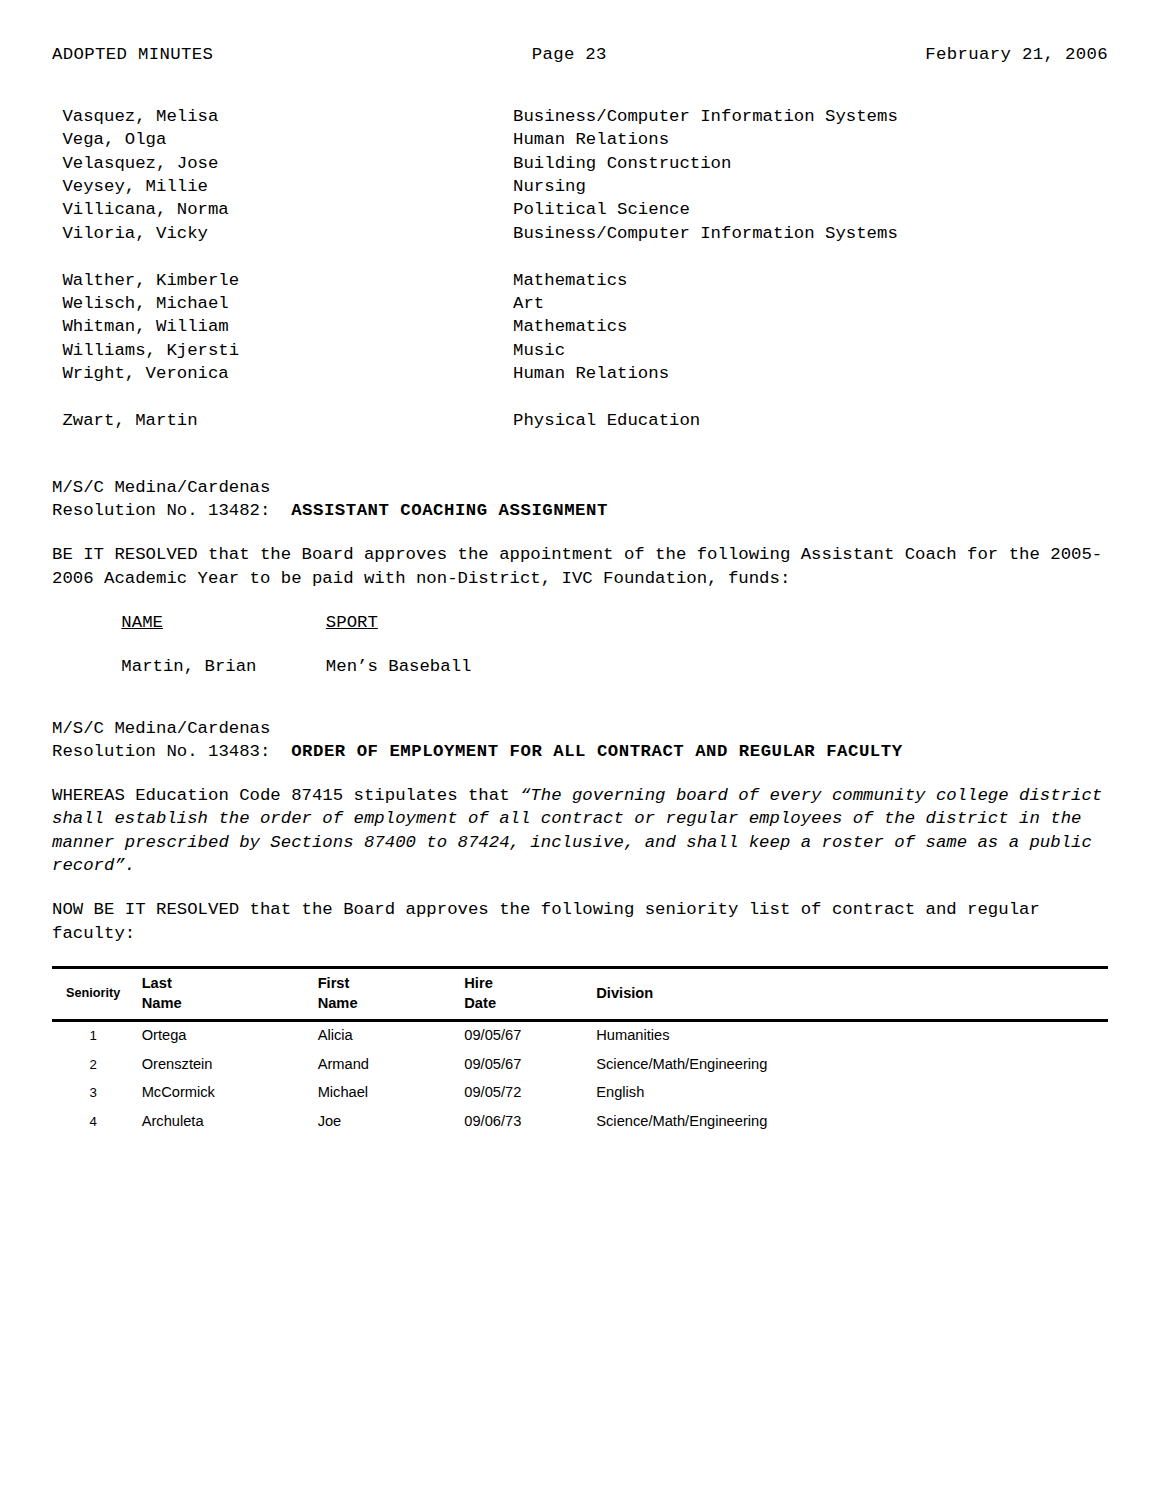ADOPTED MINUTES Page 23 February 21, 2006
| Vasquez, Melisa | Business/Computer Information Systems |
| Vega, Olga | Human Relations |
| Velasquez, Jose | Building Construction |
| Veysey, Millie | Nursing |
| Villicana, Norma | Political Science |
| Viloria, Vicky | Business/Computer Information Systems |
| Walther, Kimberle | Mathematics |
| Welisch, Michael | Art |
| Whitman, William | Mathematics |
| Williams, Kjersti | Music |
| Wright, Veronica | Human Relations |
| Zwart, Martin | Physical Education |
M/S/C Medina/Cardenas
Resolution No. 13482: ASSISTANT COACHING ASSIGNMENT
BE IT RESOLVED that the Board approves the appointment of the following Assistant Coach for the 2005-2006 Academic Year to be paid with non-District, IVC Foundation, funds:
| NAME | SPORT |
| --- | --- |
| Martin, Brian | Men’s Baseball |
M/S/C Medina/Cardenas
Resolution No. 13483: ORDER OF EMPLOYMENT FOR ALL CONTRACT AND REGULAR FACULTY
WHEREAS Education Code 87415 stipulates that “The governing board of every community college district shall establish the order of employment of all contract or regular employees of the district in the manner prescribed by Sections 87400 to 87424, inclusive, and shall keep a roster of same as a public record”.
NOW BE IT RESOLVED that the Board approves the following seniority list of contract and regular faculty:
| Seniority | Last Name | First Name | Hire Date | Division |
| --- | --- | --- | --- | --- |
| 1 | Ortega | Alicia | 09/05/67 | Humanities |
| 2 | Orensztein | Armand | 09/05/67 | Science/Math/Engineering |
| 3 | McCormick | Michael | 09/05/72 | English |
| 4 | Archuleta | Joe | 09/06/73 | Science/Math/Engineering |